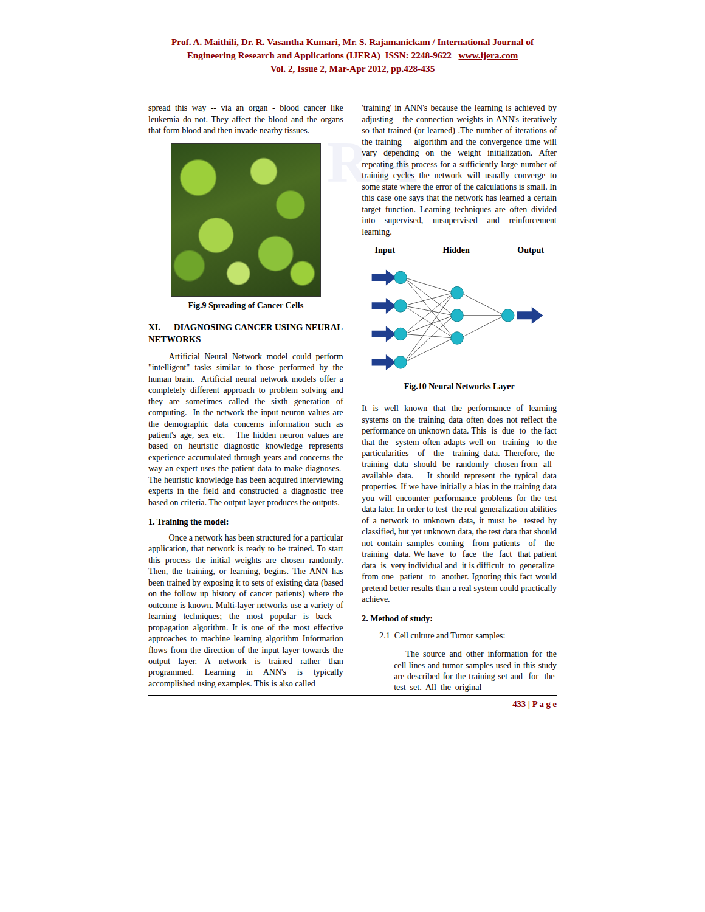ERA
Prof. A. Maithili, Dr. R. Vasantha Kumari, Mr. S. Rajamanickam / International Journal of
Engineering Research and Applications (IJERA) ISSN: 2248-9622 www.ijera.com
Vol. 2, Issue 2, Mar-Apr 2012, pp.428-435
spread this way -- via an organ - blood cancer like leukemia do not. They affect the blood and the organs that form blood and then invade nearby tissues.
Fig.9 Spreading of Cancer Cells
XI. DIAGNOSING CANCER USING NEURAL NETWORKS
Artificial Neural Network model could perform "intelligent" tasks similar to those performed by the human brain. Artificial neural network models offer a completely different approach to problem solving and they are sometimes called the sixth generation of computing. In the network the input neuron values are the demographic data concerns information such as patient's age, sex etc. The hidden neuron values are based on heuristic diagnostic knowledge represents experience accumulated through years and concerns the way an expert uses the patient data to make diagnoses. The heuristic knowledge has been acquired interviewing experts in the field and constructed a diagnostic tree based on criteria. The output layer produces the outputs.
1. Training the model:
Once a network has been structured for a particular application, that network is ready to be trained. To start this process the initial weights are chosen randomly. Then, the training, or learning, begins. The ANN has been trained by exposing it to sets of existing data (based on the follow up history of cancer patients) where the outcome is known. Multi-layer networks use a variety of learning techniques; the most popular is back – propagation algorithm. It is one of the most effective approaches to machine learning algorithm Information flows from the direction of the input layer towards the output layer. A network is trained rather than programmed. Learning in ANN's is typically accomplished using examples. This is also called
'training' in ANN's because the learning is achieved by adjusting the connection weights in ANN's iteratively so that trained (or learned) .The number of iterations of the training algorithm and the convergence time will vary depending on the weight initialization. After repeating this process for a sufficiently large number of training cycles the network will usually converge to some state where the error of the calculations is small. In this case one says that the network has learned a certain target function. Learning techniques are often divided into supervised, unsupervised and reinforcement learning.
Input Hidden Output
Fig.10 Neural Networks Layer
It is well known that the performance of learning systems on the training data often does not reflect the performance on unknown data. This is due to the fact that the system often adapts well on training to the particularities of the training data. Therefore, the training data should be randomly chosen from all available data. It should represent the typical data properties. If we have initially a bias in the training data you will encounter performance problems for the test data later. In order to test the real generalization abilities of a network to unknown data, it must be tested by classified, but yet unknown data, the test data that should not contain samples coming from patients of the training data. We have to face the fact that patient data is very individual and it is difficult to generalize from one patient to another. Ignoring this fact would pretend better results than a real system could practically achieve.
2. Method of study:
2.1 Cell culture and Tumor samples:
The source and other information for the cell lines and tumor samples used in this study are described for the training set and for the test set. All the original
433 | P a g e